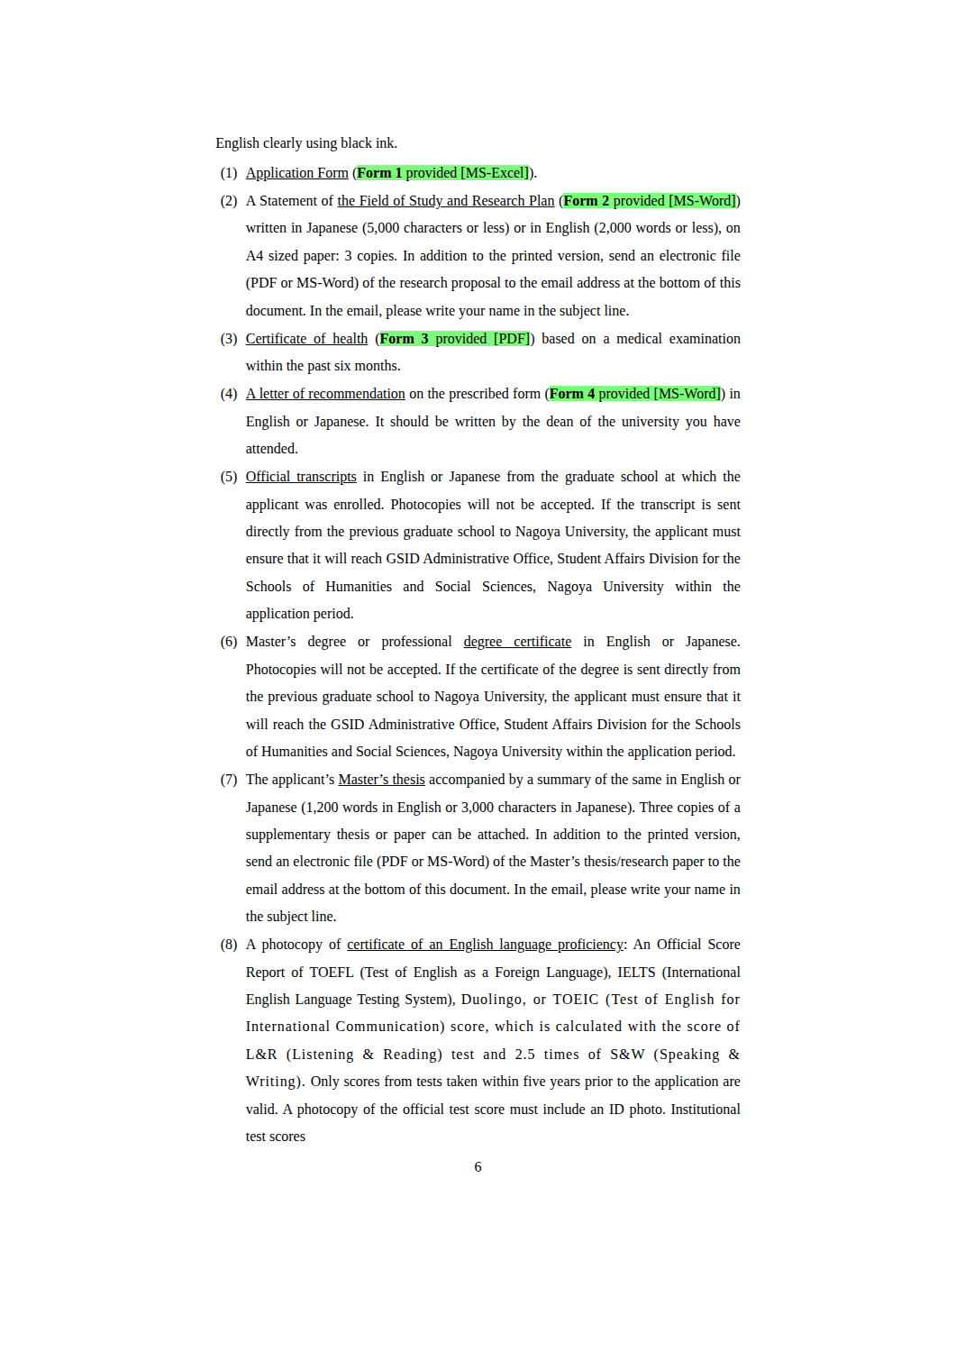English clearly using black ink.
(1) Application Form (Form 1 provided [MS-Excel]).
(2) A Statement of the Field of Study and Research Plan (Form 2 provided [MS-Word]) written in Japanese (5,000 characters or less) or in English (2,000 words or less), on A4 sized paper: 3 copies. In addition to the printed version, send an electronic file (PDF or MS-Word) of the research proposal to the email address at the bottom of this document. In the email, please write your name in the subject line.
(3) Certificate of health (Form 3 provided [PDF]) based on a medical examination within the past six months.
(4) A letter of recommendation on the prescribed form (Form 4 provided [MS-Word]) in English or Japanese. It should be written by the dean of the university you have attended.
(5) Official transcripts in English or Japanese from the graduate school at which the applicant was enrolled. Photocopies will not be accepted. If the transcript is sent directly from the previous graduate school to Nagoya University, the applicant must ensure that it will reach GSID Administrative Office, Student Affairs Division for the Schools of Humanities and Social Sciences, Nagoya University within the application period.
(6) Master’s degree or professional degree certificate in English or Japanese. Photocopies will not be accepted. If the certificate of the degree is sent directly from the previous graduate school to Nagoya University, the applicant must ensure that it will reach the GSID Administrative Office, Student Affairs Division for the Schools of Humanities and Social Sciences, Nagoya University within the application period.
(7) The applicant’s Master’s thesis accompanied by a summary of the same in English or Japanese (1,200 words in English or 3,000 characters in Japanese). Three copies of a supplementary thesis or paper can be attached. In addition to the printed version, send an electronic file (PDF or MS-Word) of the Master’s thesis/research paper to the email address at the bottom of this document. In the email, please write your name in the subject line.
(8) A photocopy of certificate of an English language proficiency: An Official Score Report of TOEFL (Test of English as a Foreign Language), IELTS (International English Language Testing System), Duolingo, or TOEIC (Test of English for International Communication) score, which is calculated with the score of L&R (Listening & Reading) test and 2.5 times of S&W (Speaking & Writing). Only scores from tests taken within five years prior to the application are valid. A photocopy of the official test score must include an ID photo. Institutional test scores
6